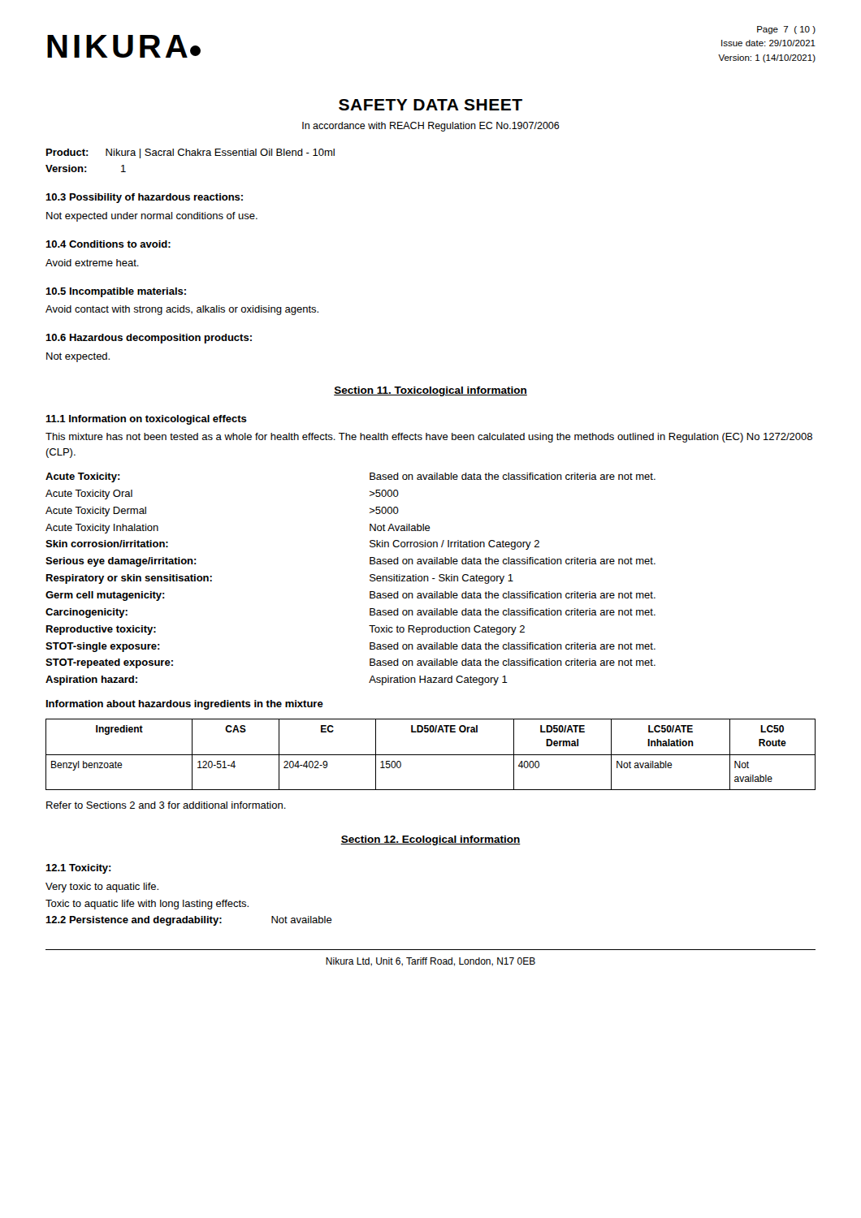NIKURA
Page 7 ( 10 )
Issue date: 29/10/2021
Version: 1 (14/10/2021)
SAFETY DATA SHEET
In accordance with REACH Regulation EC No.1907/2006
Product: Nikura | Sacral Chakra Essential Oil Blend - 10ml
Version: 1
10.3 Possibility of hazardous reactions:
Not expected under normal conditions of use.
10.4 Conditions to avoid:
Avoid extreme heat.
10.5 Incompatible materials:
Avoid contact with strong acids, alkalis or oxidising agents.
10.6 Hazardous decomposition products:
Not expected.
Section 11. Toxicological information
11.1 Information on toxicological effects
This mixture has not been tested as a whole for health effects. The health effects have been calculated using the methods outlined in Regulation (EC) No 1272/2008 (CLP).
| Acute Toxicity: | Based on available data the classification criteria are not met. |
| Acute Toxicity Oral | >5000 |
| Acute Toxicity Dermal | >5000 |
| Acute Toxicity Inhalation | Not Available |
| Skin corrosion/irritation: | Skin Corrosion / Irritation Category 2 |
| Serious eye damage/irritation: | Based on available data the classification criteria are not met. |
| Respiratory or skin sensitisation: | Sensitization - Skin Category 1 |
| Germ cell mutagenicity: | Based on available data the classification criteria are not met. |
| Carcinogenicity: | Based on available data the classification criteria are not met. |
| Reproductive toxicity: | Toxic to Reproduction Category 2 |
| STOT-single exposure: | Based on available data the classification criteria are not met. |
| STOT-repeated exposure: | Based on available data the classification criteria are not met. |
| Aspiration hazard: | Aspiration Hazard Category 1 |
Information about hazardous ingredients in the mixture
| Ingredient | CAS | EC | LD50/ATE Oral | LD50/ATE Dermal | LC50/ATE Inhalation | LC50 Route |
| --- | --- | --- | --- | --- | --- | --- |
| Benzyl benzoate | 120-51-4 | 204-402-9 | 1500 | 4000 | Not available | Not available |
Refer to Sections 2 and 3 for additional information.
Section 12. Ecological information
12.1 Toxicity:
Very toxic to aquatic life.
Toxic to aquatic life with long lasting effects.
12.2 Persistence and degradability: Not available
Nikura Ltd, Unit 6, Tariff Road, London, N17 0EB